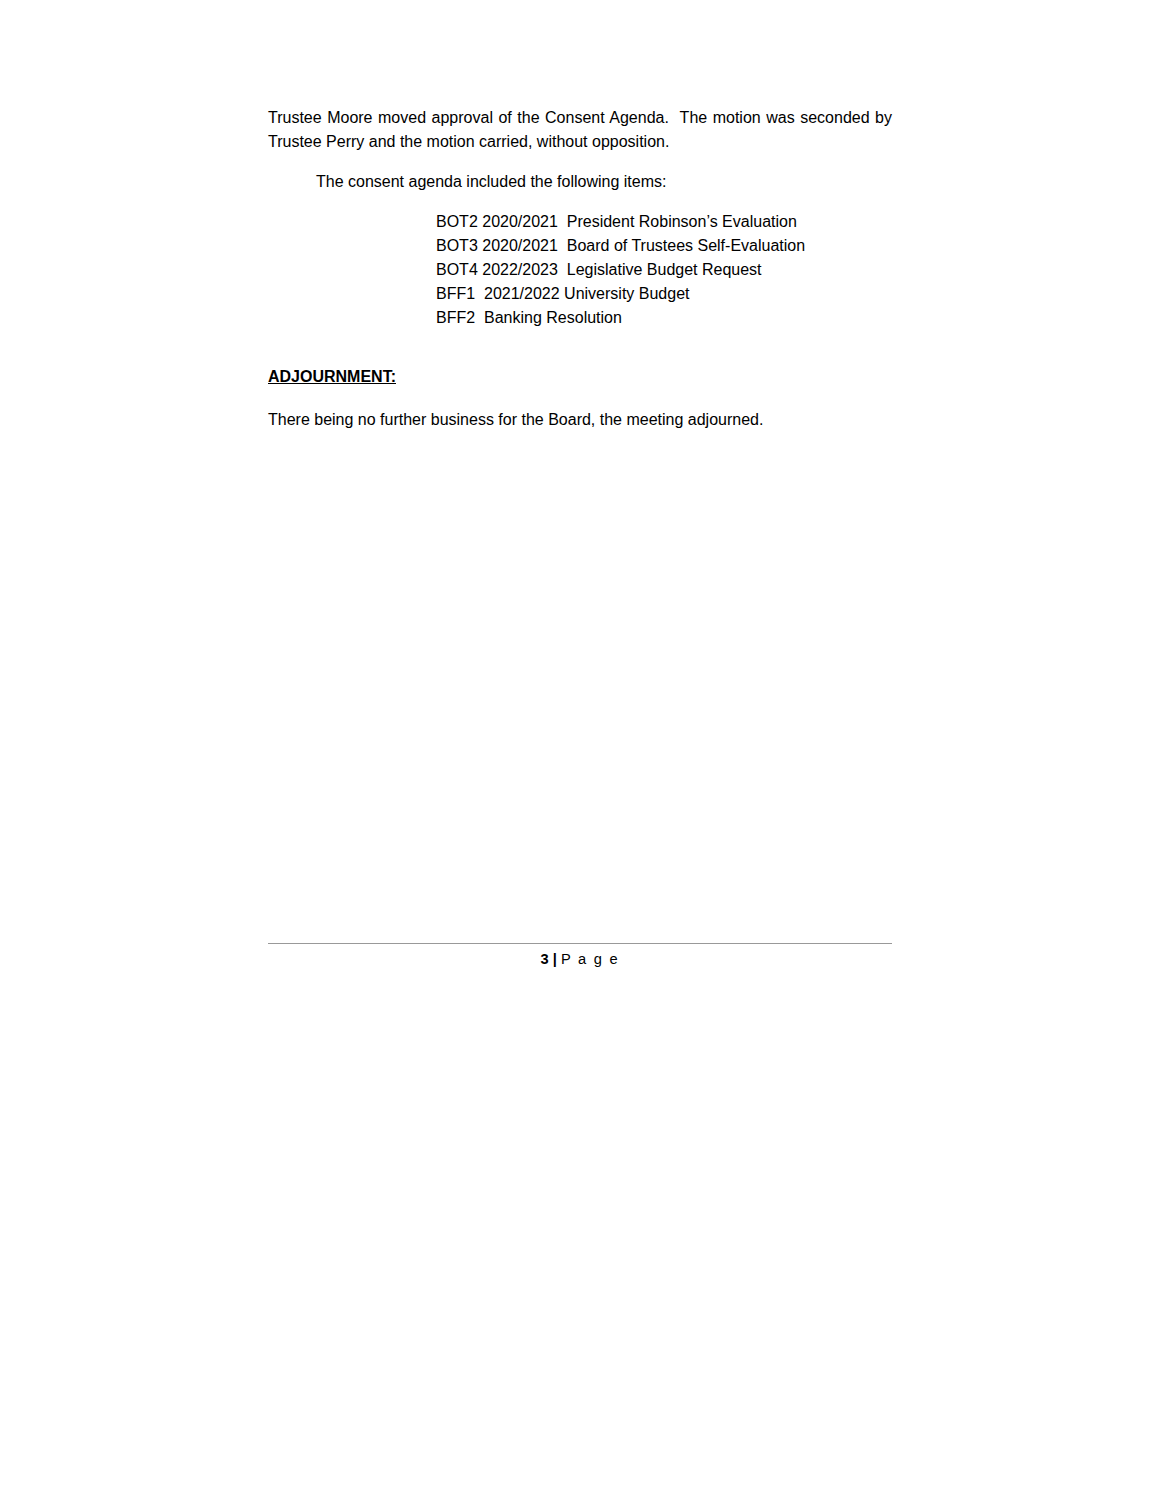Trustee Moore moved approval of the Consent Agenda. The motion was seconded by Trustee Perry and the motion carried, without opposition.
The consent agenda included the following items:
BOT2 2020/2021 President Robinson’s Evaluation
BOT3 2020/2021 Board of Trustees Self-Evaluation
BOT4 2022/2023 Legislative Budget Request
BFF1 2021/2022 University Budget
BFF2 Banking Resolution
ADJOURNMENT:
There being no further business for the Board, the meeting adjourned.
3 | P a g e